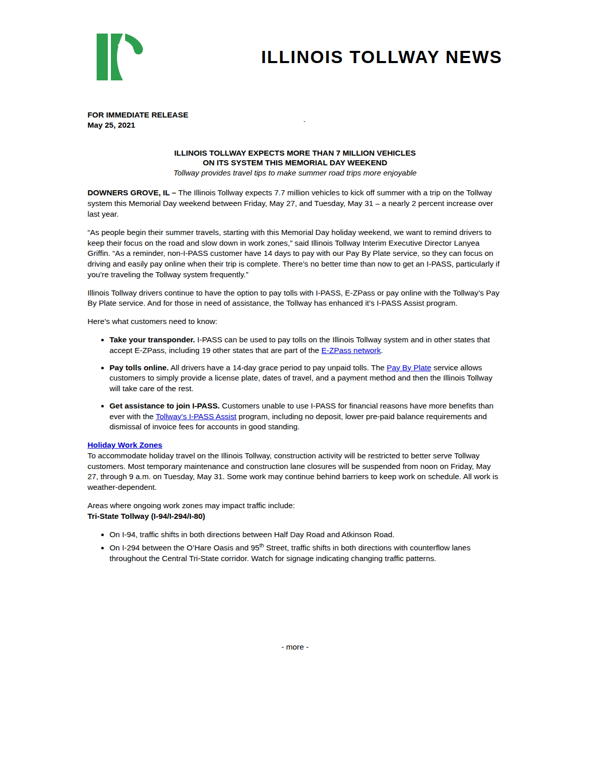ILLINOIS TOLLWAY NEWS
FOR IMMEDIATE RELEASE
May 25, 2021 `
ILLINOIS TOLLWAY EXPECTS MORE THAN 7 MILLION VEHICLES
ON ITS SYSTEM THIS MEMORIAL DAY WEEKEND
Tollway provides travel tips to make summer road trips more enjoyable
DOWNERS GROVE, IL – The Illinois Tollway expects 7.7 million vehicles to kick off summer with a trip on the Tollway system this Memorial Day weekend between Friday, May 27, and Tuesday, May 31 – a nearly 2 percent increase over last year.
“As people begin their summer travels, starting with this Memorial Day holiday weekend, we want to remind drivers to keep their focus on the road and slow down in work zones,” said Illinois Tollway Interim Executive Director Lanyea Griffin. “As a reminder, non-I-PASS customer have 14 days to pay with our Pay By Plate service, so they can focus on driving and easily pay online when their trip is complete. There’s no better time than now to get an I-PASS, particularly if you’re traveling the Tollway system frequently.”
Illinois Tollway drivers continue to have the option to pay tolls with I-PASS, E-ZPass or pay online with the Tollway’s Pay By Plate service. And for those in need of assistance, the Tollway has enhanced it’s I-PASS Assist program.
Here’s what customers need to know:
Take your transponder. I-PASS can be used to pay tolls on the Illinois Tollway system and in other states that accept E-ZPass, including 19 other states that are part of the E-ZPass network.
Pay tolls online. All drivers have a 14-day grace period to pay unpaid tolls. The Pay By Plate service allows customers to simply provide a license plate, dates of travel, and a payment method and then the Illinois Tollway will take care of the rest.
Get assistance to join I-PASS. Customers unable to use I-PASS for financial reasons have more benefits than ever with the Tollway’s I-PASS Assist program, including no deposit, lower pre-paid balance requirements and dismissal of invoice fees for accounts in good standing.
Holiday Work Zones
To accommodate holiday travel on the Illinois Tollway, construction activity will be restricted to better serve Tollway customers. Most temporary maintenance and construction lane closures will be suspended from noon on Friday, May 27, through 9 a.m. on Tuesday, May 31. Some work may continue behind barriers to keep work on schedule. All work is weather-dependent.
Areas where ongoing work zones may impact traffic include:
Tri-State Tollway (I-94/I-294/I-80)
On I-94, traffic shifts in both directions between Half Day Road and Atkinson Road.
On I-294 between the O’Hare Oasis and 95th Street, traffic shifts in both directions with counterflow lanes throughout the Central Tri-State corridor. Watch for signage indicating changing traffic patterns.
- more -